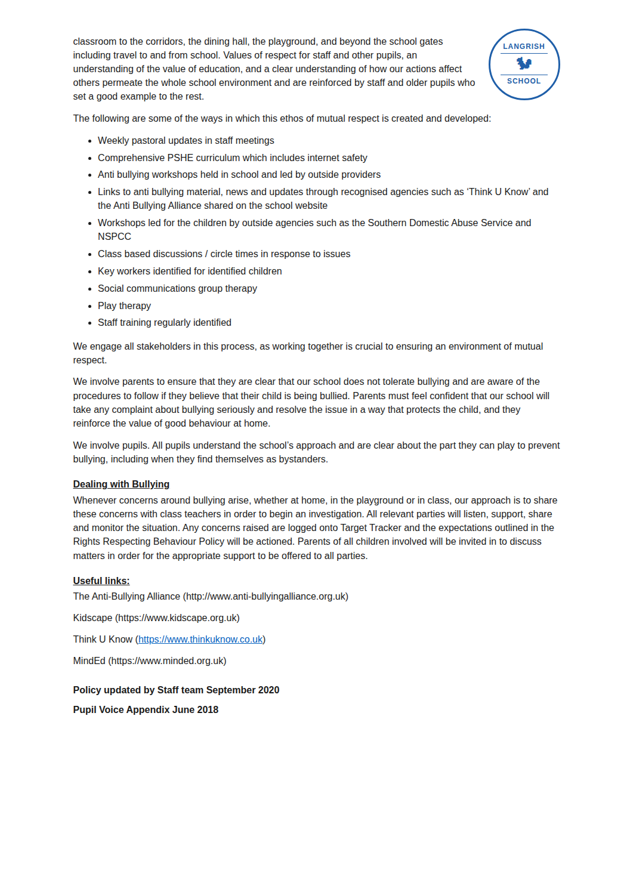LANGRISH 🐿 SCHOOL
classroom to the corridors, the dining hall, the playground, and beyond the school gates including travel to and from school. Values of respect for staff and other pupils, an understanding of the value of education, and a clear understanding of how our actions affect others permeate the whole school environment and are reinforced by staff and older pupils who set a good example to the rest.
The following are some of the ways in which this ethos of mutual respect is created and developed:
Weekly pastoral updates in staff meetings
Comprehensive PSHE curriculum which includes internet safety
Anti bullying workshops held in school and led by outside providers
Links to anti bullying material, news and updates through recognised agencies such as ‘Think U Know’ and the Anti Bullying Alliance shared on the school website
Workshops led for the children by outside agencies such as the Southern Domestic Abuse Service and NSPCC
Class based discussions / circle times in response to issues
Key workers identified for identified children
Social communications group therapy
Play therapy
Staff training regularly identified
We engage all stakeholders in this process, as working together is crucial to ensuring an environment of mutual respect.
We involve parents to ensure that they are clear that our school does not tolerate bullying and are aware of the procedures to follow if they believe that their child is being bullied. Parents must feel confident that our school will take any complaint about bullying seriously and resolve the issue in a way that protects the child, and they reinforce the value of good behaviour at home.
We involve pupils. All pupils understand the school’s approach and are clear about the part they can play to prevent bullying, including when they find themselves as bystanders.
Dealing with Bullying
Whenever concerns around bullying arise, whether at home, in the playground or in class, our approach is to share these concerns with class teachers in order to begin an investigation. All relevant parties will listen, support, share and monitor the situation. Any concerns raised are logged onto Target Tracker and the expectations outlined in the Rights Respecting Behaviour Policy will be actioned. Parents of all children involved will be invited in to discuss matters in order for the appropriate support to be offered to all parties.
Useful links:
The Anti-Bullying Alliance (http://www.anti-bullyingalliance.org.uk)
Kidscape (https://www.kidscape.org.uk)
Think U Know (https://www.thinkuknow.co.uk)
MindEd (https://www.minded.org.uk)
Policy updated by Staff team September 2020
Pupil Voice Appendix June 2018